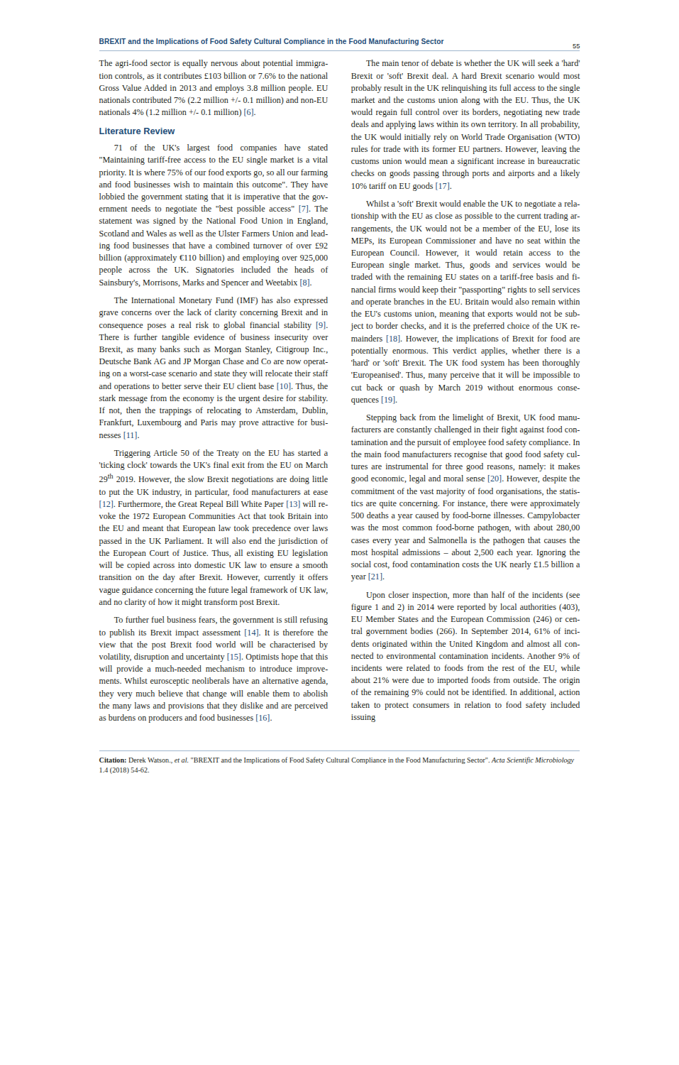BREXIT and the Implications of Food Safety Cultural Compliance in the Food Manufacturing Sector
55
The agri-food sector is equally nervous about potential immigration controls, as it contributes £103 billion or 7.6% to the national Gross Value Added in 2013 and employs 3.8 million people. EU nationals contributed 7% (2.2 million +/- 0.1 million) and non-EU nationals 4% (1.2 million +/- 0.1 million) [6].
Literature Review
71 of the UK's largest food companies have stated "Maintaining tariff-free access to the EU single market is a vital priority. It is where 75% of our food exports go, so all our farming and food businesses wish to maintain this outcome". They have lobbied the government stating that it is imperative that the government needs to negotiate the "best possible access" [7]. The statement was signed by the National Food Union in England, Scotland and Wales as well as the Ulster Farmers Union and leading food businesses that have a combined turnover of over £92 billion (approximately €110 billion) and employing over 925,000 people across the UK. Signatories included the heads of Sainsbury's, Morrisons, Marks and Spencer and Weetabix [8].
The International Monetary Fund (IMF) has also expressed grave concerns over the lack of clarity concerning Brexit and in consequence poses a real risk to global financial stability [9]. There is further tangible evidence of business insecurity over Brexit, as many banks such as Morgan Stanley, Citigroup Inc., Deutsche Bank AG and JP Morgan Chase and Co are now operating on a worst-case scenario and state they will relocate their staff and operations to better serve their EU client base [10]. Thus, the stark message from the economy is the urgent desire for stability. If not, then the trappings of relocating to Amsterdam, Dublin, Frankfurt, Luxembourg and Paris may prove attractive for businesses [11].
Triggering Article 50 of the Treaty on the EU has started a 'ticking clock' towards the UK's final exit from the EU on March 29th 2019. However, the slow Brexit negotiations are doing little to put the UK industry, in particular, food manufacturers at ease [12]. Furthermore, the Great Repeal Bill White Paper [13] will revoke the 1972 European Communities Act that took Britain into the EU and meant that European law took precedence over laws passed in the UK Parliament. It will also end the jurisdiction of the European Court of Justice. Thus, all existing EU legislation will be copied across into domestic UK law to ensure a smooth transition on the day after Brexit. However, currently it offers vague guidance concerning the future legal framework of UK law, and no clarity of how it might transform post Brexit.
To further fuel business fears, the government is still refusing to publish its Brexit impact assessment [14]. It is therefore the view that the post Brexit food world will be characterised by volatility, disruption and uncertainty [15]. Optimists hope that this will provide a much-needed mechanism to introduce improvements. Whilst eurosceptic neoliberals have an alternative agenda, they very much believe that change will enable them to abolish the many laws and provisions that they dislike and are perceived as burdens on producers and food businesses [16].
The main tenor of debate is whether the UK will seek a 'hard' Brexit or 'soft' Brexit deal. A hard Brexit scenario would most probably result in the UK relinquishing its full access to the single market and the customs union along with the EU. Thus, the UK would regain full control over its borders, negotiating new trade deals and applying laws within its own territory. In all probability, the UK would initially rely on World Trade Organisation (WTO) rules for trade with its former EU partners. However, leaving the customs union would mean a significant increase in bureaucratic checks on goods passing through ports and airports and a likely 10% tariff on EU goods [17].
Whilst a 'soft' Brexit would enable the UK to negotiate a relationship with the EU as close as possible to the current trading arrangements, the UK would not be a member of the EU, lose its MEPs, its European Commissioner and have no seat within the European Council. However, it would retain access to the European single market. Thus, goods and services would be traded with the remaining EU states on a tariff-free basis and financial firms would keep their "passporting" rights to sell services and operate branches in the EU. Britain would also remain within the EU's customs union, meaning that exports would not be subject to border checks, and it is the preferred choice of the UK remainders [18]. However, the implications of Brexit for food are potentially enormous. This verdict applies, whether there is a 'hard' or 'soft' Brexit. The UK food system has been thoroughly 'Europeanised'. Thus, many perceive that it will be impossible to cut back or quash by March 2019 without enormous consequences [19].
Stepping back from the limelight of Brexit, UK food manufacturers are constantly challenged in their fight against food contamination and the pursuit of employee food safety compliance. In the main food manufacturers recognise that good food safety cultures are instrumental for three good reasons, namely: it makes good economic, legal and moral sense [20]. However, despite the commitment of the vast majority of food organisations, the statistics are quite concerning. For instance, there were approximately 500 deaths a year caused by food-borne illnesses. Campylobacter was the most common food-borne pathogen, with about 280,00 cases every year and Salmonella is the pathogen that causes the most hospital admissions – about 2,500 each year. Ignoring the social cost, food contamination costs the UK nearly £1.5 billion a year [21].
Upon closer inspection, more than half of the incidents (see figure 1 and 2) in 2014 were reported by local authorities (403), EU Member States and the European Commission (246) or central government bodies (266). In September 2014, 61% of incidents originated within the United Kingdom and almost all connected to environmental contamination incidents. Another 9% of incidents were related to foods from the rest of the EU, while about 21% were due to imported foods from outside. The origin of the remaining 9% could not be identified. In additional, action taken to protect consumers in relation to food safety included issuing
Citation: Derek Watson., et al. "BREXIT and the Implications of Food Safety Cultural Compliance in the Food Manufacturing Sector". Acta Scientific Microbiology 1.4 (2018) 54-62.